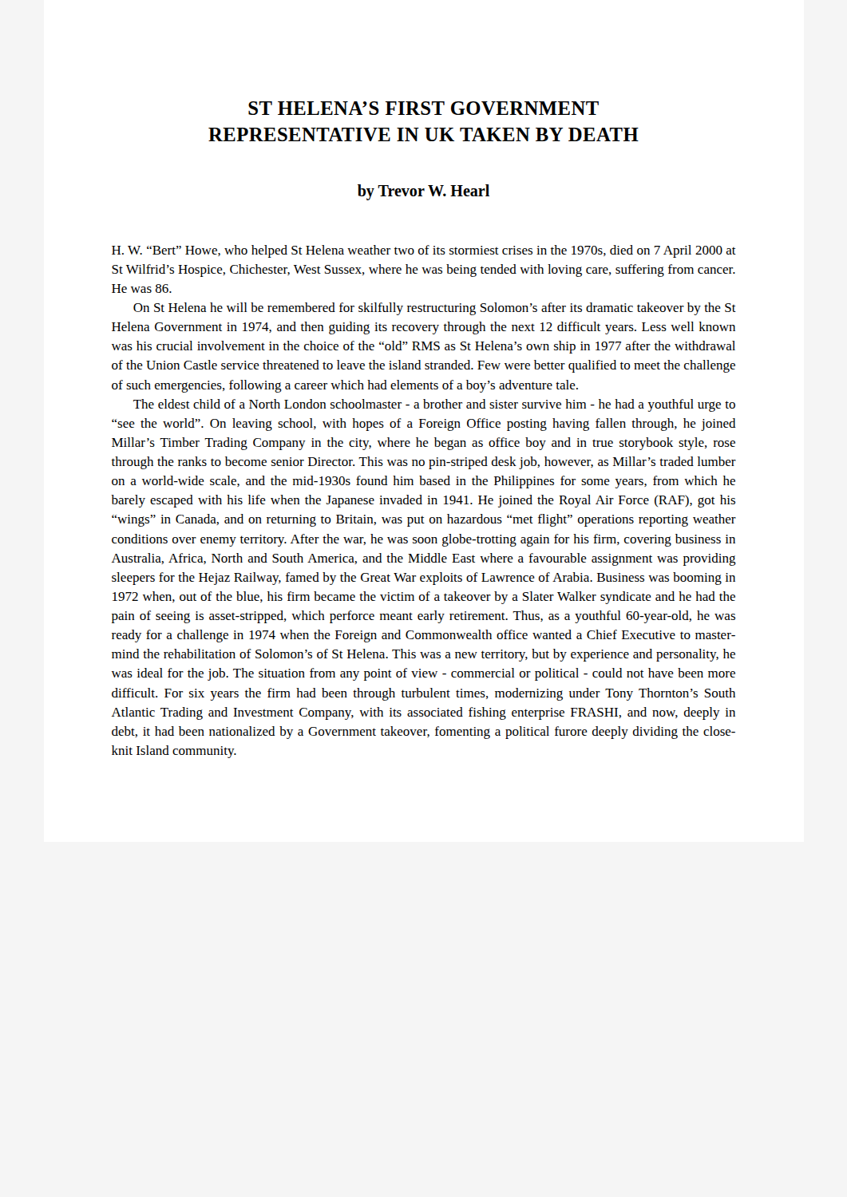St Helena’s First Government
Representative in UK Taken by Death
by Trevor W. Hearl
H. W. “Bert” Howe, who helped St Helena weather two of its stormiest crises in the 1970s, died on 7 April 2000 at St Wilfrid’s Hospice, Chichester, West Sussex, where he was being tended with loving care, suffering from cancer. He was 86.
On St Helena he will be remembered for skilfully restructuring Solomon’s after its dramatic takeover by the St Helena Government in 1974, and then guiding its recovery through the next 12 difficult years. Less well known was his crucial involvement in the choice of the “old” RMS as St Helena’s own ship in 1977 after the withdrawal of the Union Castle service threatened to leave the island stranded. Few were better qualified to meet the challenge of such emergencies, following a career which had elements of a boy’s adventure tale.
The eldest child of a North London schoolmaster - a brother and sister survive him - he had a youthful urge to “see the world”. On leaving school, with hopes of a Foreign Office posting having fallen through, he joined Millar’s Timber Trading Company in the city, where he began as office boy and in true storybook style, rose through the ranks to become senior Director. This was no pin-striped desk job, however, as Millar’s traded lumber on a world-wide scale, and the mid-1930s found him based in the Philippines for some years, from which he barely escaped with his life when the Japanese invaded in 1941. He joined the Royal Air Force (RAF), got his “wings” in Canada, and on returning to Britain, was put on hazardous “met flight” operations reporting weather conditions over enemy territory. After the war, he was soon globe-trotting again for his firm, covering business in Australia, Africa, North and South America, and the Middle East where a favourable assignment was providing sleepers for the Hejaz Railway, famed by the Great War exploits of Lawrence of Arabia. Business was booming in 1972 when, out of the blue, his firm became the victim of a takeover by a Slater Walker syndicate and he had the pain of seeing is asset-stripped, which perforce meant early retirement. Thus, as a youthful 60-year-old, he was ready for a challenge in 1974 when the Foreign and Commonwealth office wanted a Chief Executive to mastermind the rehabilitation of Solomon’s of St Helena. This was a new territory, but by experience and personality, he was ideal for the job. The situation from any point of view - commercial or political - could not have been more difficult. For six years the firm had been through turbulent times, modernizing under Tony Thornton’s South Atlantic Trading and Investment Company, with its associated fishing enterprise FRASHI, and now, deeply in debt, it had been nationalized by a Government takeover, fomenting a political furore deeply dividing the close-knit Island community.